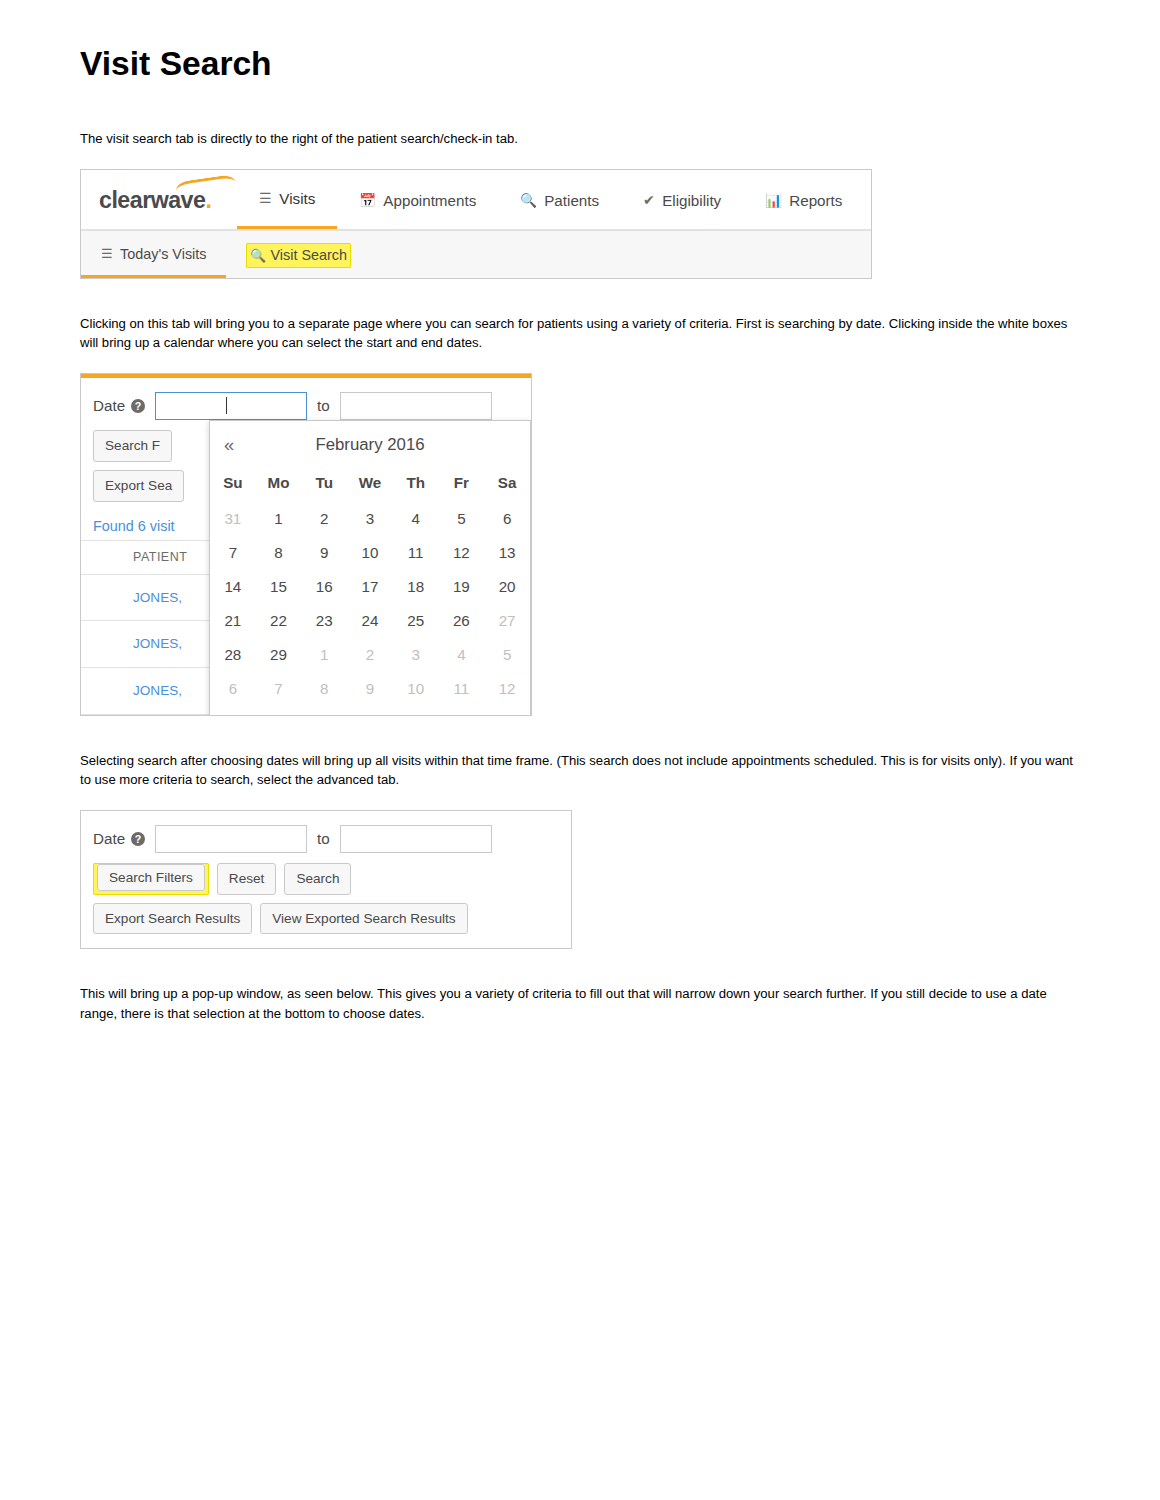Visit Search
The visit search tab is directly to the right of the patient search/check-in tab.
clearwave.
☰Visits
📅Appointments
🔍Patients
✔Eligibility
📊Reports
☰Today's Visits
🔍 Visit Search
Clicking on this tab will bring you to a separate page where you can search for patients using a variety of criteria. First is searching by date. Clicking inside the white boxes will bring up a calendar where you can select the start and end dates.
Date ? to
Search F
Export Sea
Found 6 visit
PATIENT
JONES,
JONES,
JONES,
«February 2016
| Su | Mo | Tu | We | Th | Fr | Sa |
| --- | --- | --- | --- | --- | --- | --- |
| 31 | 1 | 2 | 3 | 4 | 5 | 6 |
| 7 | 8 | 9 | 10 | 11 | 12 | 13 |
| 14 | 15 | 16 | 17 | 18 | 19 | 20 |
| 21 | 22 | 23 | 24 | 25 | 26 | 27 |
| 28 | 29 | 1 | 2 | 3 | 4 | 5 |
| 6 | 7 | 8 | 9 | 10 | 11 | 12 |
Today
Selecting search after choosing dates will bring up all visits within that time frame. (This search does not include appointments scheduled. This is for visits only). If you want to use more criteria to search, select the advanced tab.
Date ? to
Search Filters Reset Search
Export Search Results View Exported Search Results
This will bring up a pop-up window, as seen below. This gives you a variety of criteria to fill out that will narrow down your search further. If you still decide to use a date range, there is that selection at the bottom to choose dates.